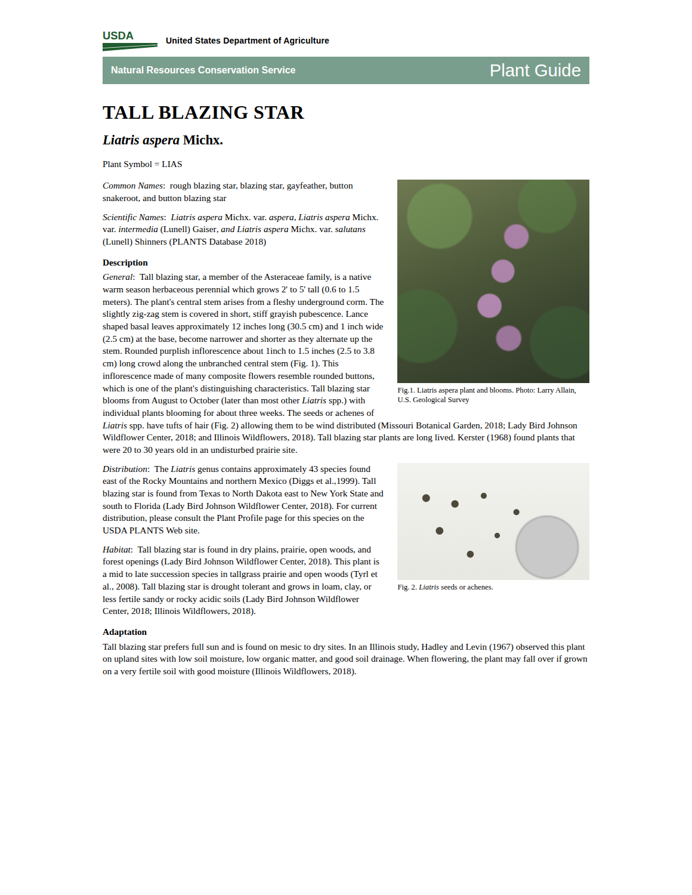USDA
United States Department of Agriculture
Natural Resources Conservation Service
Plant Guide
TALL BLAZING STAR
Liatris aspera Michx.
Plant Symbol = LIAS
Fig.1. Liatris aspera plant and blooms. Photo: Larry Allain, U.S. Geological Survey
Common Names: rough blazing star, blazing star, gayfeather, button snakeroot, and button blazing star
Scientific Names: Liatris aspera Michx. var. aspera, Liatris aspera Michx. var. intermedia (Lunell) Gaiser, and Liatris aspera Michx. var. salutans (Lunell) Shinners (PLANTS Database 2018)
Description
General: Tall blazing star, a member of the Asteraceae family, is a native warm season herbaceous perennial which grows 2' to 5' tall (0.6 to 1.5 meters). The plant's central stem arises from a fleshy underground corm. The slightly zig-zag stem is covered in short, stiff grayish pubescence. Lance shaped basal leaves approximately 12 inches long (30.5 cm) and 1 inch wide (2.5 cm) at the base, become narrower and shorter as they alternate up the stem. Rounded purplish inflorescence about 1inch to 1.5 inches (2.5 to 3.8 cm) long crowd along the unbranched central stem (Fig. 1). This inflorescence made of many composite flowers resemble rounded buttons, which is one of the plant's distinguishing characteristics. Tall blazing star blooms from August to October (later than most other Liatris spp.) with individual plants blooming for about three weeks. The seeds or achenes of Liatris spp. have tufts of hair (Fig. 2) allowing them to be wind distributed (Missouri Botanical Garden, 2018; Lady Bird Johnson Wildflower Center, 2018; and Illinois Wildflowers, 2018). Tall blazing star plants are long lived. Kerster (1968) found plants that were 20 to 30 years old in an undisturbed prairie site.
Fig. 2. Liatris seeds or achenes.
Distribution: The Liatris genus contains approximately 43 species found east of the Rocky Mountains and northern Mexico (Diggs et al.,1999). Tall blazing star is found from Texas to North Dakota east to New York State and south to Florida (Lady Bird Johnson Wildflower Center, 2018). For current distribution, please consult the Plant Profile page for this species on the USDA PLANTS Web site.
Habitat: Tall blazing star is found in dry plains, prairie, open woods, and forest openings (Lady Bird Johnson Wildflower Center, 2018). This plant is a mid to late succession species in tallgrass prairie and open woods (Tyrl et al., 2008). Tall blazing star is drought tolerant and grows in loam, clay, or less fertile sandy or rocky acidic soils (Lady Bird Johnson Wildflower Center, 2018; Illinois Wildflowers, 2018).
Adaptation
Tall blazing star prefers full sun and is found on mesic to dry sites. In an Illinois study, Hadley and Levin (1967) observed this plant on upland sites with low soil moisture, low organic matter, and good soil drainage. When flowering, the plant may fall over if grown on a very fertile soil with good moisture (Illinois Wildflowers, 2018).